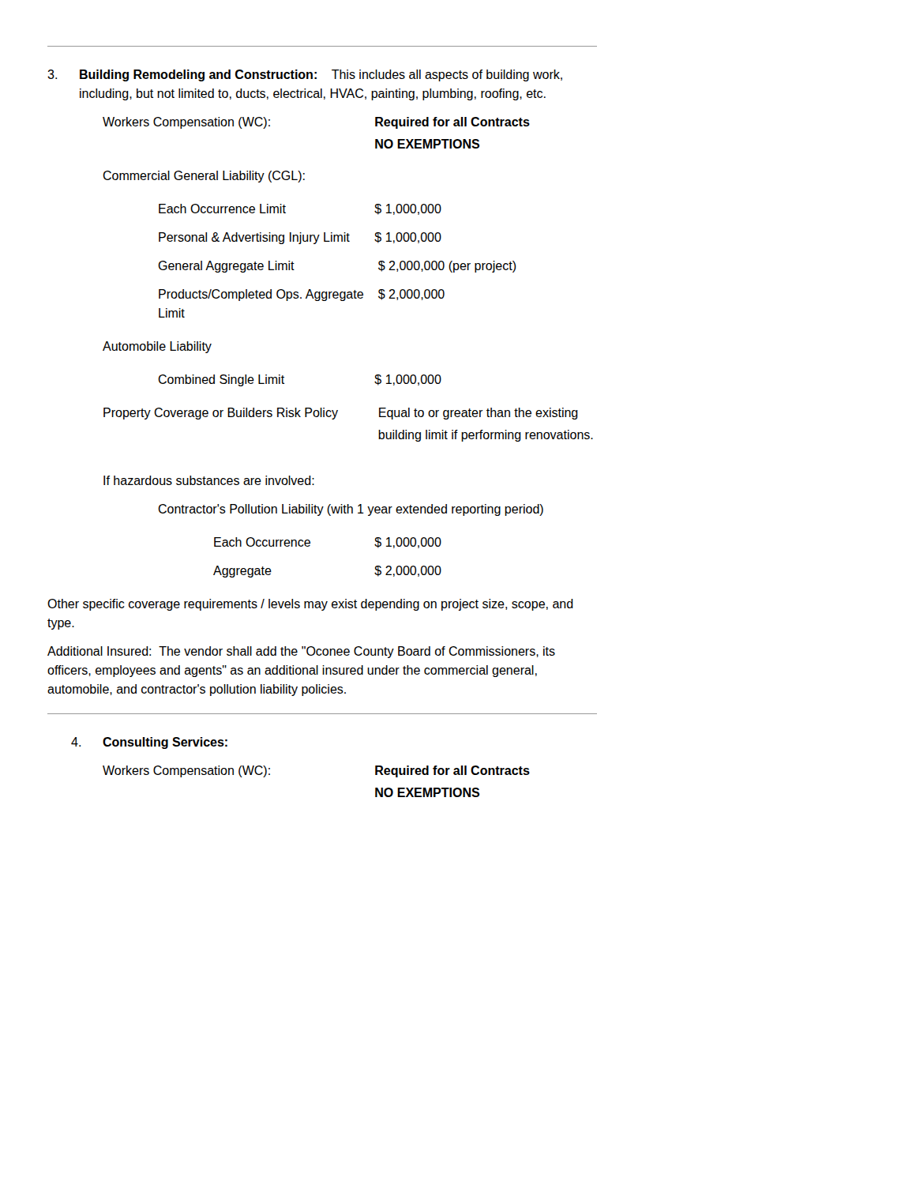3.
Building Remodeling and Construction: This includes all aspects of building work, including, but not limited to, ducts, electrical, HVAC, painting, plumbing, roofing, etc.
Workers Compensation (WC):
Required for all Contracts
NO EXEMPTIONS
Commercial General Liability (CGL):
| Each Occurrence Limit | $ 1,000,000 |
| Personal & Advertising Injury Limit | $ 1,000,000 |
| General Aggregate Limit | $ 2,000,000 (per project) |
| Products/Completed Ops. Aggregate Limit | $ 2,000,000 |
Automobile Liability
| Combined Single Limit | $ 1,000,000 |
Property Coverage or Builders Risk Policy
Equal to or greater than the existing
building limit if performing renovations.
If hazardous substances are involved:
Contractor's Pollution Liability (with 1 year extended reporting period)
| Each Occurrence | $ 1,000,000 |
| Aggregate | $ 2,000,000 |
Other specific coverage requirements / levels may exist depending on project size, scope, and type.
Additional Insured: The vendor shall add the "Oconee County Board of Commissioners, its officers, employees and agents" as an additional insured under the commercial general, automobile, and contractor's pollution liability policies.
4.
Consulting Services:
Workers Compensation (WC):
Required for all Contracts
NO EXEMPTIONS